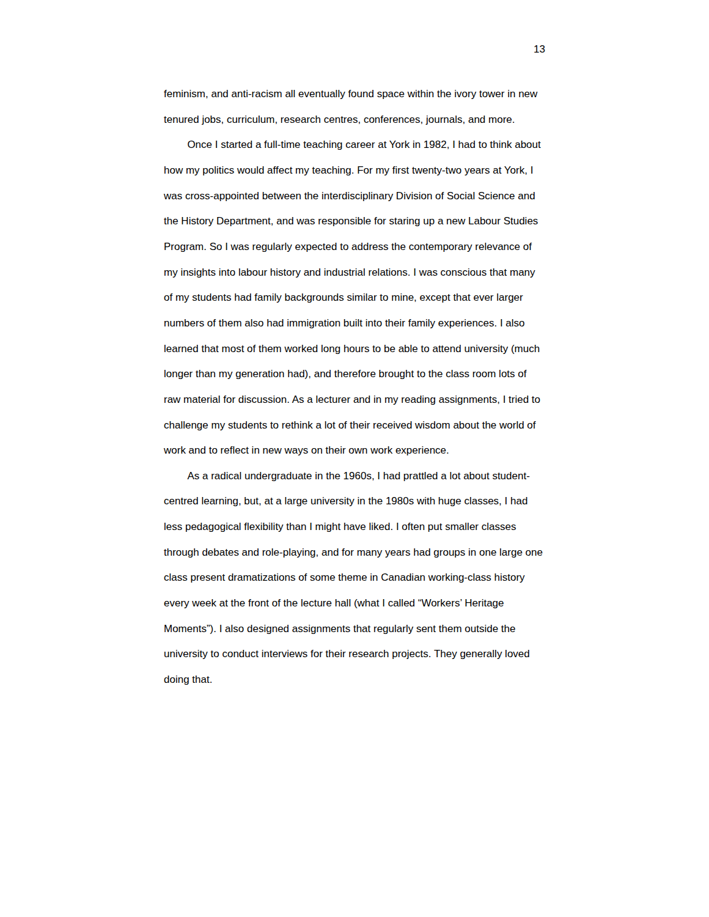13
feminism, and anti-racism all eventually found space within the ivory tower in new tenured jobs, curriculum, research centres, conferences, journals, and more.
Once I started a full-time teaching career at York in 1982, I had to think about how my politics would affect my teaching. For my first twenty-two years at York, I was cross-appointed between the interdisciplinary Division of Social Science and the History Department, and was responsible for staring up a new Labour Studies Program. So I was regularly expected to address the contemporary relevance of my insights into labour history and industrial relations. I was conscious that many of my students had family backgrounds similar to mine, except that ever larger numbers of them also had immigration built into their family experiences. I also learned that most of them worked long hours to be able to attend university (much longer than my generation had), and therefore brought to the class room lots of raw material for discussion. As a lecturer and in my reading assignments, I tried to challenge my students to rethink a lot of their received wisdom about the world of work and to reflect in new ways on their own work experience.
As a radical undergraduate in the 1960s, I had prattled a lot about student-centred learning, but, at a large university in the 1980s with huge classes, I had less pedagogical flexibility than I might have liked. I often put smaller classes through debates and role-playing, and for many years had groups in one large one class present dramatizations of some theme in Canadian working-class history every week at the front of the lecture hall (what I called “Workers’ Heritage Moments”). I also designed assignments that regularly sent them outside the university to conduct interviews for their research projects. They generally loved doing that.